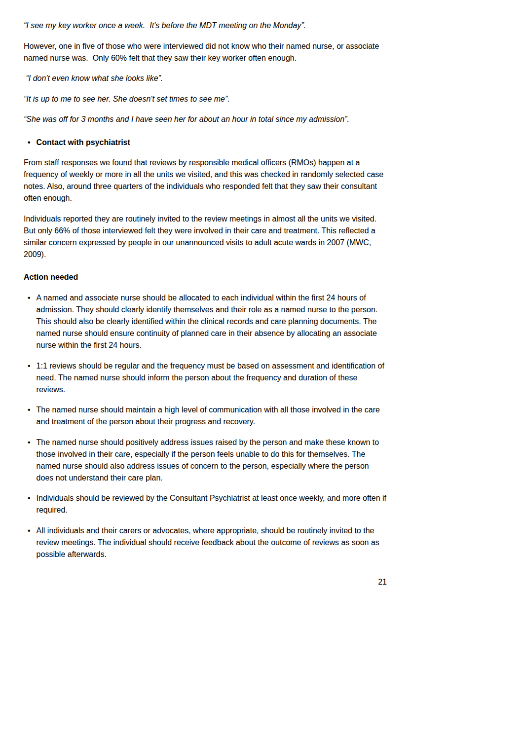“I see my key worker once a week. It's before the MDT meeting on the Monday”.
However, one in five of those who were interviewed did not know who their named nurse, or associate named nurse was. Only 60% felt that they saw their key worker often enough.
“I don't even know what she looks like”.
“It is up to me to see her. She doesn't set times to see me”.
“She was off for 3 months and I have seen her for about an hour in total since my admission”.
Contact with psychiatrist
From staff responses we found that reviews by responsible medical officers (RMOs) happen at a frequency of weekly or more in all the units we visited, and this was checked in randomly selected case notes. Also, around three quarters of the individuals who responded felt that they saw their consultant often enough.
Individuals reported they are routinely invited to the review meetings in almost all the units we visited. But only 66% of those interviewed felt they were involved in their care and treatment. This reflected a similar concern expressed by people in our unannounced visits to adult acute wards in 2007 (MWC, 2009).
Action needed
A named and associate nurse should be allocated to each individual within the first 24 hours of admission. They should clearly identify themselves and their role as a named nurse to the person. This should also be clearly identified within the clinical records and care planning documents. The named nurse should ensure continuity of planned care in their absence by allocating an associate nurse within the first 24 hours.
1:1 reviews should be regular and the frequency must be based on assessment and identification of need. The named nurse should inform the person about the frequency and duration of these reviews.
The named nurse should maintain a high level of communication with all those involved in the care and treatment of the person about their progress and recovery.
The named nurse should positively address issues raised by the person and make these known to those involved in their care, especially if the person feels unable to do this for themselves. The named nurse should also address issues of concern to the person, especially where the person does not understand their care plan.
Individuals should be reviewed by the Consultant Psychiatrist at least once weekly, and more often if required.
All individuals and their carers or advocates, where appropriate, should be routinely invited to the review meetings. The individual should receive feedback about the outcome of reviews as soon as possible afterwards.
21